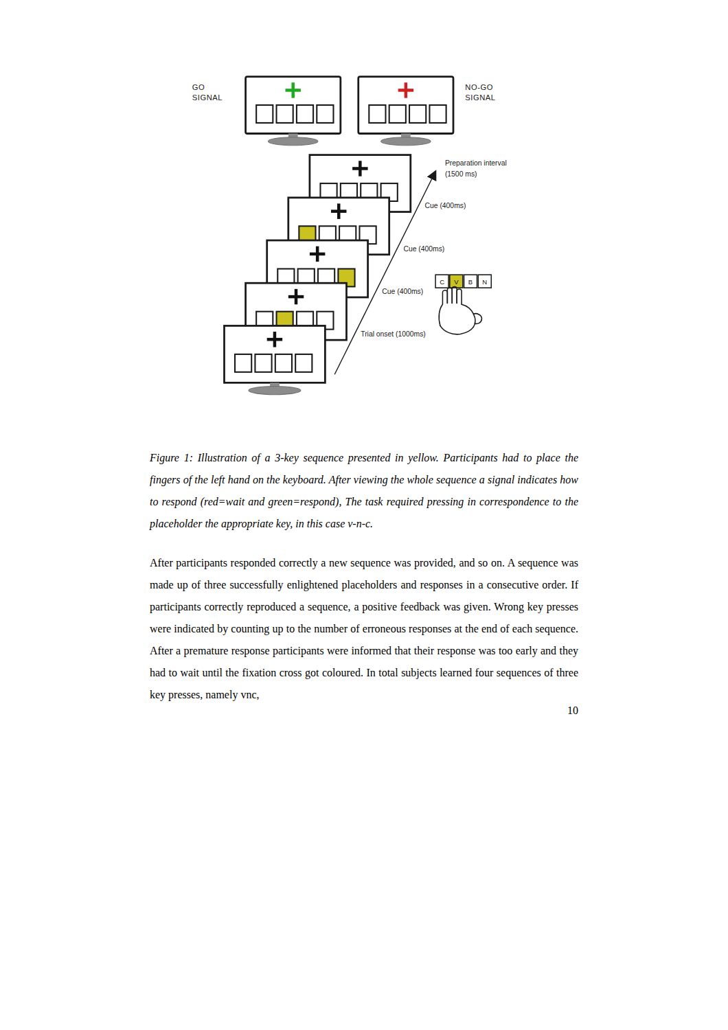GO SIGNAL NO-GO SIGNAL Preparation interval (1500 ms) Cue (400ms) Cue (400ms) Cue (400ms) Trial onset (1000ms) C V B N
Figure 1: Illustration of a 3-key sequence presented in yellow. Participants had to place the fingers of the left hand on the keyboard. After viewing the whole sequence a signal indicates how to respond (red=wait and green=respond), The task required pressing in correspondence to the placeholder the appropriate key, in this case v-n-c.
After participants responded correctly a new sequence was provided, and so on. A sequence was made up of three successfully enlightened placeholders and responses in a consecutive order. If participants correctly reproduced a sequence, a positive feedback was given. Wrong key presses were indicated by counting up to the number of erroneous responses at the end of each sequence. After a premature response participants were informed that their response was too early and they had to wait until the fixation cross got coloured. In total subjects learned four sequences of three key presses, namely vnc,
10